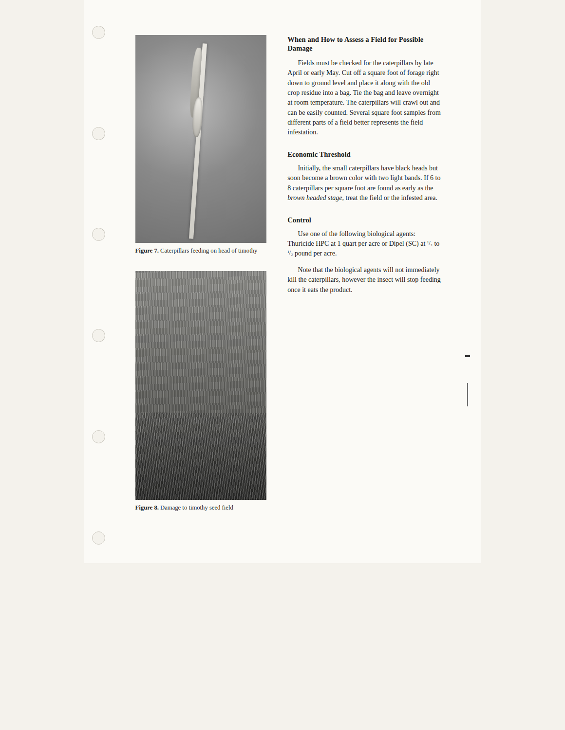Figure 7. Caterpillars feeding on head of timothy
Figure 8. Damage to timothy seed field
When and How to Assess a Field for Possible Damage
Fields must be checked for the caterpillars by late April or early May. Cut off a square foot of forage right down to ground level and place it along with the old crop residue into a bag. Tie the bag and leave overnight at room temperature. The caterpillars will crawl out and can be easily counted. Several square foot samples from different parts of a field better represents the field infestation.
Economic Threshold
Initially, the small caterpillars have black heads but soon become a brown color with two light bands. If 6 to 8 caterpillars per square foot are found as early as the brown headed stage, treat the field or the infested area.
Control
Use one of the following biological agents: Thuricide HPC at 1 quart per acre or Dipel (SC) at ¹/₄ to ¹/₂ pound per acre.
Note that the biological agents will not immediately kill the caterpillars, however the insect will stop feeding once it eats the product.